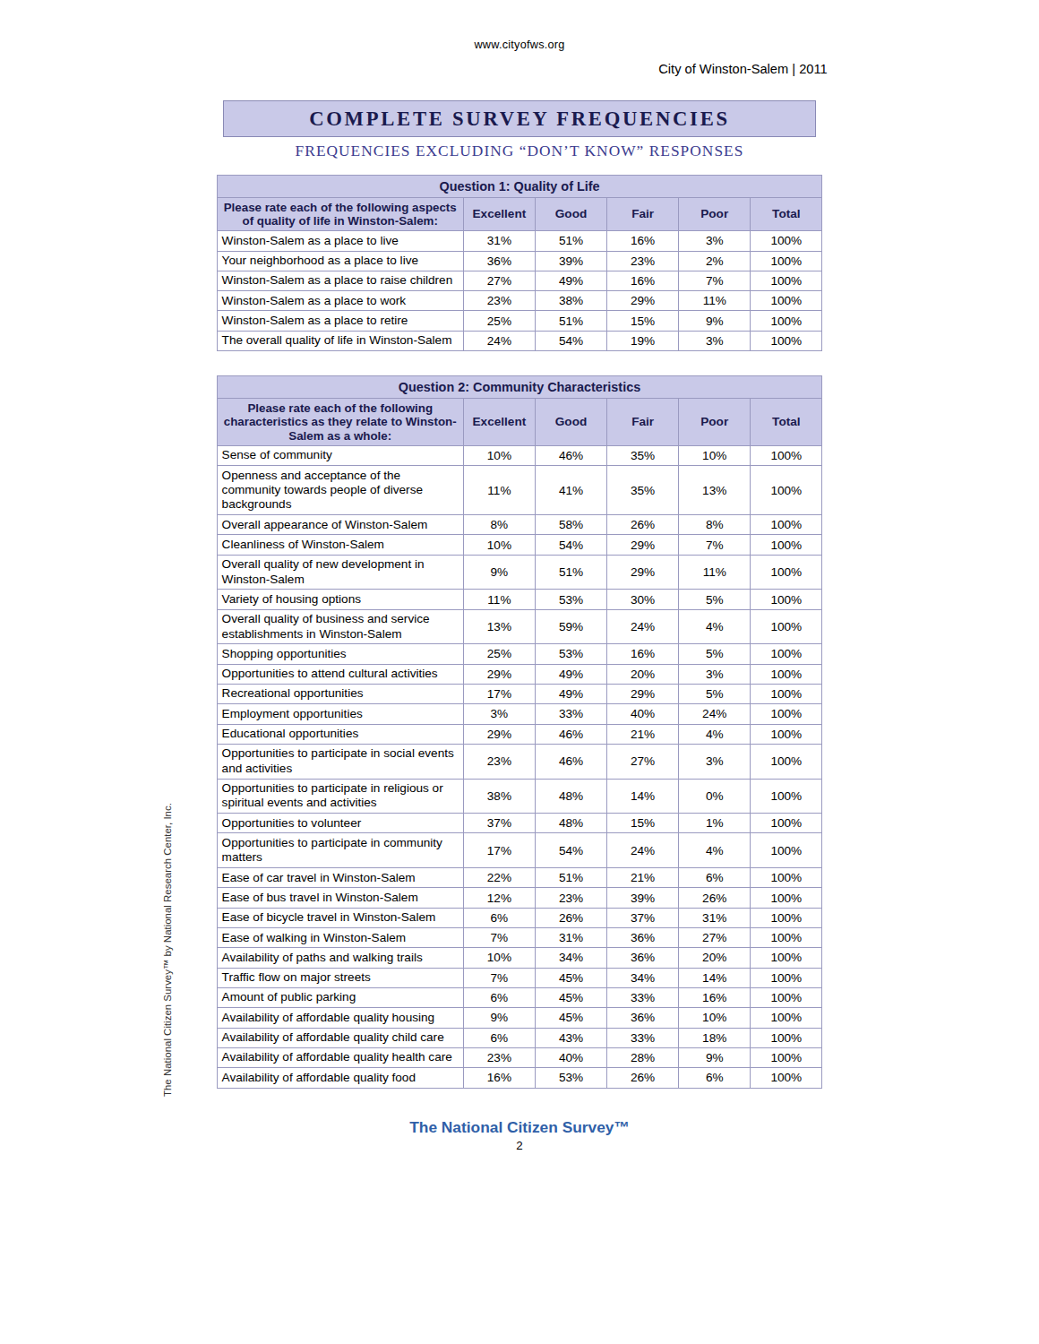The National Citizen Survey™ by National Research Center, Inc.
www.cityofws.org
City of Winston-Salem | 2011
Complete Survey Frequencies
Frequencies Excluding “Don’t Know” Responses
| Question 1: Quality of Life |
| --- |
| Please rate each of the following aspects of quality of life in Winston-Salem: | Excellent | Good | Fair | Poor | Total |
| Winston-Salem as a place to live | 31% | 51% | 16% | 3% | 100% |
| Your neighborhood as a place to live | 36% | 39% | 23% | 2% | 100% |
| Winston-Salem as a place to raise children | 27% | 49% | 16% | 7% | 100% |
| Winston-Salem as a place to work | 23% | 38% | 29% | 11% | 100% |
| Winston-Salem as a place to retire | 25% | 51% | 15% | 9% | 100% |
| The overall quality of life in Winston-Salem | 24% | 54% | 19% | 3% | 100% |
| Question 2: Community Characteristics |
| --- |
| Please rate each of the following characteristics as they relate to Winston-Salem as a whole: | Excellent | Good | Fair | Poor | Total |
| Sense of community | 10% | 46% | 35% | 10% | 100% |
| Openness and acceptance of the community towards people of diverse backgrounds | 11% | 41% | 35% | 13% | 100% |
| Overall appearance of Winston-Salem | 8% | 58% | 26% | 8% | 100% |
| Cleanliness of Winston-Salem | 10% | 54% | 29% | 7% | 100% |
| Overall quality of new development in Winston-Salem | 9% | 51% | 29% | 11% | 100% |
| Variety of housing options | 11% | 53% | 30% | 5% | 100% |
| Overall quality of business and service establishments in Winston-Salem | 13% | 59% | 24% | 4% | 100% |
| Shopping opportunities | 25% | 53% | 16% | 5% | 100% |
| Opportunities to attend cultural activities | 29% | 49% | 20% | 3% | 100% |
| Recreational opportunities | 17% | 49% | 29% | 5% | 100% |
| Employment opportunities | 3% | 33% | 40% | 24% | 100% |
| Educational opportunities | 29% | 46% | 21% | 4% | 100% |
| Opportunities to participate in social events and activities | 23% | 46% | 27% | 3% | 100% |
| Opportunities to participate in religious or spiritual events and activities | 38% | 48% | 14% | 0% | 100% |
| Opportunities to volunteer | 37% | 48% | 15% | 1% | 100% |
| Opportunities to participate in community matters | 17% | 54% | 24% | 4% | 100% |
| Ease of car travel in Winston-Salem | 22% | 51% | 21% | 6% | 100% |
| Ease of bus travel in Winston-Salem | 12% | 23% | 39% | 26% | 100% |
| Ease of bicycle travel in Winston-Salem | 6% | 26% | 37% | 31% | 100% |
| Ease of walking in Winston-Salem | 7% | 31% | 36% | 27% | 100% |
| Availability of paths and walking trails | 10% | 34% | 36% | 20% | 100% |
| Traffic flow on major streets | 7% | 45% | 34% | 14% | 100% |
| Amount of public parking | 6% | 45% | 33% | 16% | 100% |
| Availability of affordable quality housing | 9% | 45% | 36% | 10% | 100% |
| Availability of affordable quality child care | 6% | 43% | 33% | 18% | 100% |
| Availability of affordable quality health care | 23% | 40% | 28% | 9% | 100% |
| Availability of affordable quality food | 16% | 53% | 26% | 6% | 100% |
The National Citizen Survey™
2